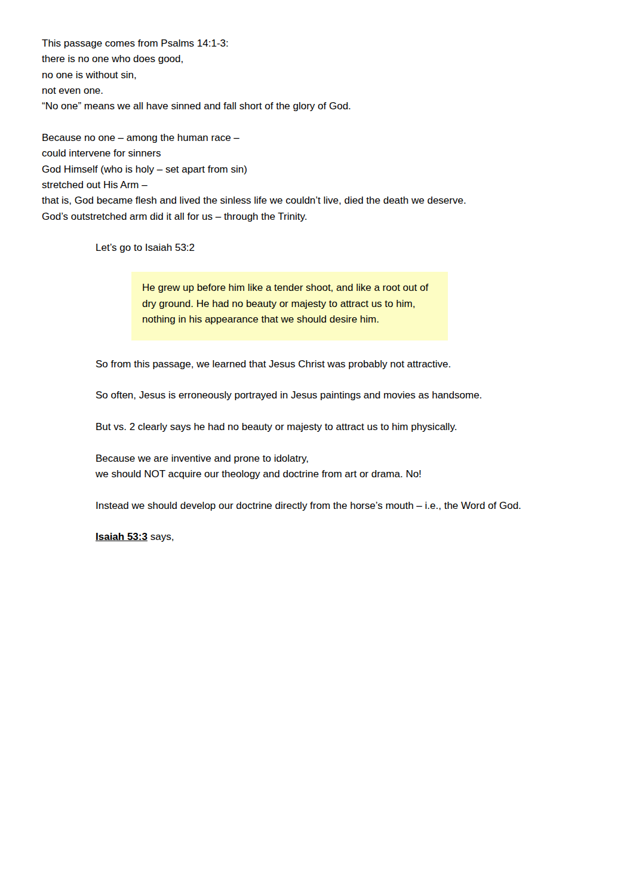This passage comes from Psalms 14:1-3:
there is no one who does good,
no one is without sin,
not even one.
“No one” means we all have sinned and fall short of the glory of God.
Because no one – among the human race –
could intervene for sinners
God Himself (who is holy – set apart from sin)
stretched out His Arm –
that is, God became flesh and lived the sinless life we couldn’t live, died the death we deserve.
God’s outstretched arm did it all for us – through the Trinity.
Let’s go to Isaiah 53:2
He grew up before him like a tender shoot, and like a root out of dry ground. He had no beauty or majesty to attract us to him, nothing in his appearance that we should desire him.
So from this passage, we learned that Jesus Christ was probably not attractive.
So often, Jesus is erroneously portrayed in Jesus paintings and movies as handsome.
But vs. 2 clearly says he had no beauty or majesty to attract us to him physically.
Because we are inventive and prone to idolatry,
we should NOT acquire our theology and doctrine from art or drama. No!
Instead we should develop our doctrine directly from the horse’s mouth – i.e., the Word of God.
Isaiah 53:3 says,